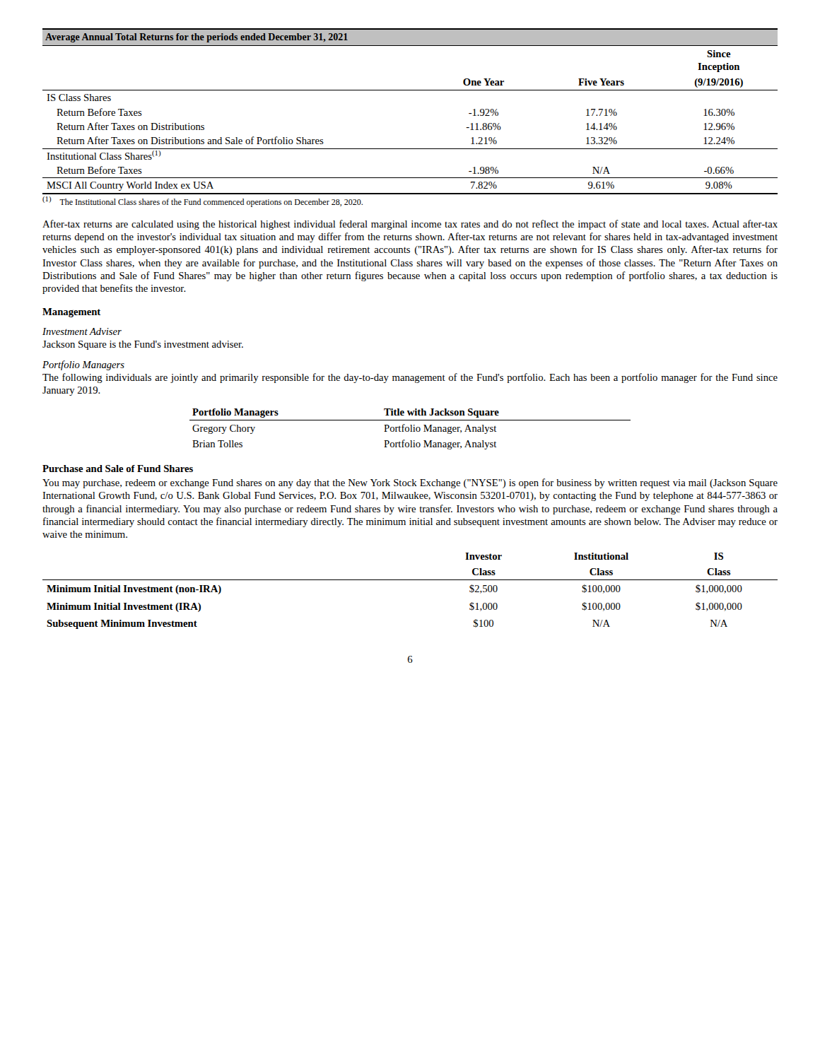Average Annual Total Returns for the periods ended December 31, 2021
| | | | Since Inception |
| --- | --- | --- | --- |
| | One Year | Five Years | (9/19/2016) |
| IS Class Shares | | | |
| Return Before Taxes | -1.92% | 17.71% | 16.30% |
| Return After Taxes on Distributions | -11.86% | 14.14% | 12.96% |
| Return After Taxes on Distributions and Sale of Portfolio Shares | 1.21% | 13.32% | 12.24% |
| Institutional Class Shares (1) | | | |
| Return Before Taxes | -1.98% | N/A | -0.66% |
| MSCI All Country World Index ex USA | 7.82% | 9.61% | 9.08% |
(1) The Institutional Class shares of the Fund commenced operations on December 28, 2020.
After-tax returns are calculated using the historical highest individual federal marginal income tax rates and do not reflect the impact of state and local taxes. Actual after-tax returns depend on the investor's individual tax situation and may differ from the returns shown. After-tax returns are not relevant for shares held in tax-advantaged investment vehicles such as employer-sponsored 401(k) plans and individual retirement accounts ("IRAs"). After tax returns are shown for IS Class shares only. After-tax returns for Investor Class shares, when they are available for purchase, and the Institutional Class shares will vary based on the expenses of those classes. The "Return After Taxes on Distributions and Sale of Fund Shares" may be higher than other return figures because when a capital loss occurs upon redemption of portfolio shares, a tax deduction is provided that benefits the investor.
Management
Investment Adviser
Jackson Square is the Fund's investment adviser.
Portfolio Managers
The following individuals are jointly and primarily responsible for the day-to-day management of the Fund's portfolio. Each has been a portfolio manager for the Fund since January 2019.
| Portfolio Managers | Title with Jackson Square |
| --- | --- |
| Gregory Chory | Portfolio Manager, Analyst |
| Brian Tolles | Portfolio Manager, Analyst |
Purchase and Sale of Fund Shares
You may purchase, redeem or exchange Fund shares on any day that the New York Stock Exchange ("NYSE") is open for business by written request via mail (Jackson Square International Growth Fund, c/o U.S. Bank Global Fund Services, P.O. Box 701, Milwaukee, Wisconsin 53201-0701), by contacting the Fund by telephone at 844-577-3863 or through a financial intermediary. You may also purchase or redeem Fund shares by wire transfer. Investors who wish to purchase, redeem or exchange Fund shares through a financial intermediary should contact the financial intermediary directly. The minimum initial and subsequent investment amounts are shown below. The Adviser may reduce or waive the minimum.
| | Investor | Institutional | IS |
| --- | --- | --- | --- |
| | Class | Class | Class |
| Minimum Initial Investment (non-IRA) | $2,500 | $100,000 | $1,000,000 |
| Minimum Initial Investment (IRA) | $1,000 | $100,000 | $1,000,000 |
| Subsequent Minimum Investment | $100 | N/A | N/A |
6